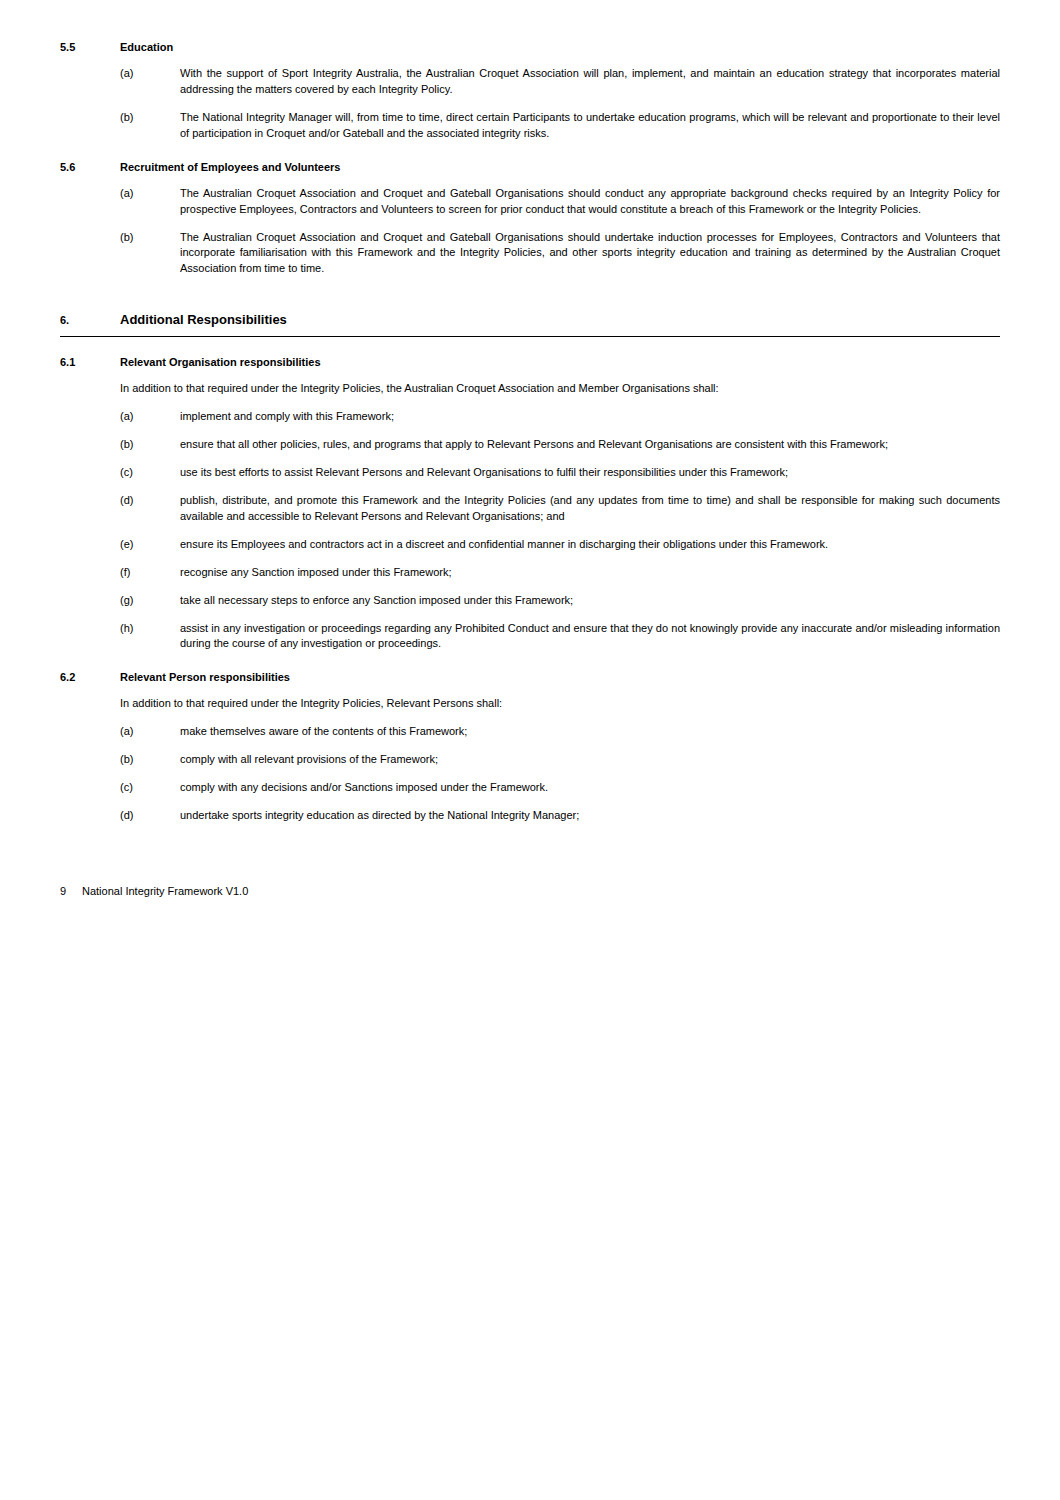5.5 Education
(a) With the support of Sport Integrity Australia, the Australian Croquet Association will plan, implement, and maintain an education strategy that incorporates material addressing the matters covered by each Integrity Policy.
(b) The National Integrity Manager will, from time to time, direct certain Participants to undertake education programs, which will be relevant and proportionate to their level of participation in Croquet and/or Gateball and the associated integrity risks.
5.6 Recruitment of Employees and Volunteers
(a) The Australian Croquet Association and Croquet and Gateball Organisations should conduct any appropriate background checks required by an Integrity Policy for prospective Employees, Contractors and Volunteers to screen for prior conduct that would constitute a breach of this Framework or the Integrity Policies.
(b) The Australian Croquet Association and Croquet and Gateball Organisations should undertake induction processes for Employees, Contractors and Volunteers that incorporate familiarisation with this Framework and the Integrity Policies, and other sports integrity education and training as determined by the Australian Croquet Association from time to time.
6. Additional Responsibilities
6.1 Relevant Organisation responsibilities
In addition to that required under the Integrity Policies, the Australian Croquet Association and Member Organisations shall:
(a) implement and comply with this Framework;
(b) ensure that all other policies, rules, and programs that apply to Relevant Persons and Relevant Organisations are consistent with this Framework;
(c) use its best efforts to assist Relevant Persons and Relevant Organisations to fulfil their responsibilities under this Framework;
(d) publish, distribute, and promote this Framework and the Integrity Policies (and any updates from time to time) and shall be responsible for making such documents available and accessible to Relevant Persons and Relevant Organisations; and
(e) ensure its Employees and contractors act in a discreet and confidential manner in discharging their obligations under this Framework.
(f) recognise any Sanction imposed under this Framework;
(g) take all necessary steps to enforce any Sanction imposed under this Framework;
(h) assist in any investigation or proceedings regarding any Prohibited Conduct and ensure that they do not knowingly provide any inaccurate and/or misleading information during the course of any investigation or proceedings.
6.2 Relevant Person responsibilities
In addition to that required under the Integrity Policies, Relevant Persons shall:
(a) make themselves aware of the contents of this Framework;
(b) comply with all relevant provisions of the Framework;
(c) comply with any decisions and/or Sanctions imposed under the Framework.
(d) undertake sports integrity education as directed by the National Integrity Manager;
9 National Integrity Framework V1.0